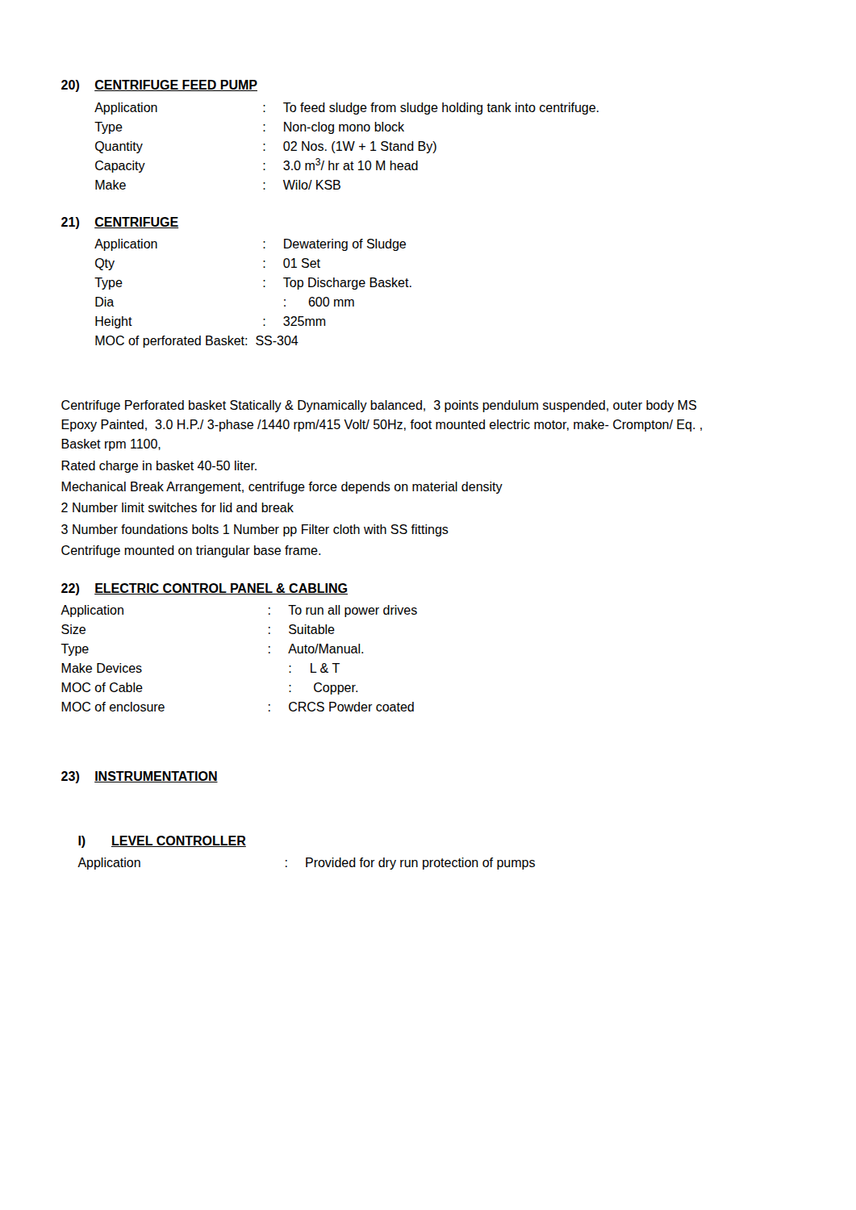20) CENTRIFUGE FEED PUMP
Application: To feed sludge from sludge holding tank into centrifuge.
Type: Non-clog mono block
Quantity: 02 Nos. (1W + 1 Stand By)
Capacity: 3.0 m3/ hr at 10 M head
Make: Wilo/ KSB
21) CENTRIFUGE
Application: Dewatering of Sludge
Qty: 01 Set
Type: Top Discharge Basket.
Dia : 600 mm
Height: 325mm
MOC of perforated Basket: SS-304
Centrifuge Perforated basket Statically & Dynamically balanced, 3 points pendulum suspended, outer body MS Epoxy Painted, 3.0 H.P./ 3-phase /1440 rpm/415 Volt/ 50Hz, foot mounted electric motor, make- Crompton/ Eq. , Basket rpm 1100,
Rated charge in basket 40-50 liter.
Mechanical Break Arrangement, centrifuge force depends on material density
2 Number limit switches for lid and break
3 Number foundations bolts 1 Number pp Filter cloth with SS fittings
Centrifuge mounted on triangular base frame.
22) ELECTRIC CONTROL PANEL & CABLING
Application: To run all power drives
Size: Suitable
Type: Auto/Manual.
Make Devices : L & T
MOC of Cable : Copper.
MOC of enclosure: CRCS Powder coated
23) INSTRUMENTATION
I) LEVEL CONTROLLER
Application: Provided for dry run protection of pumps